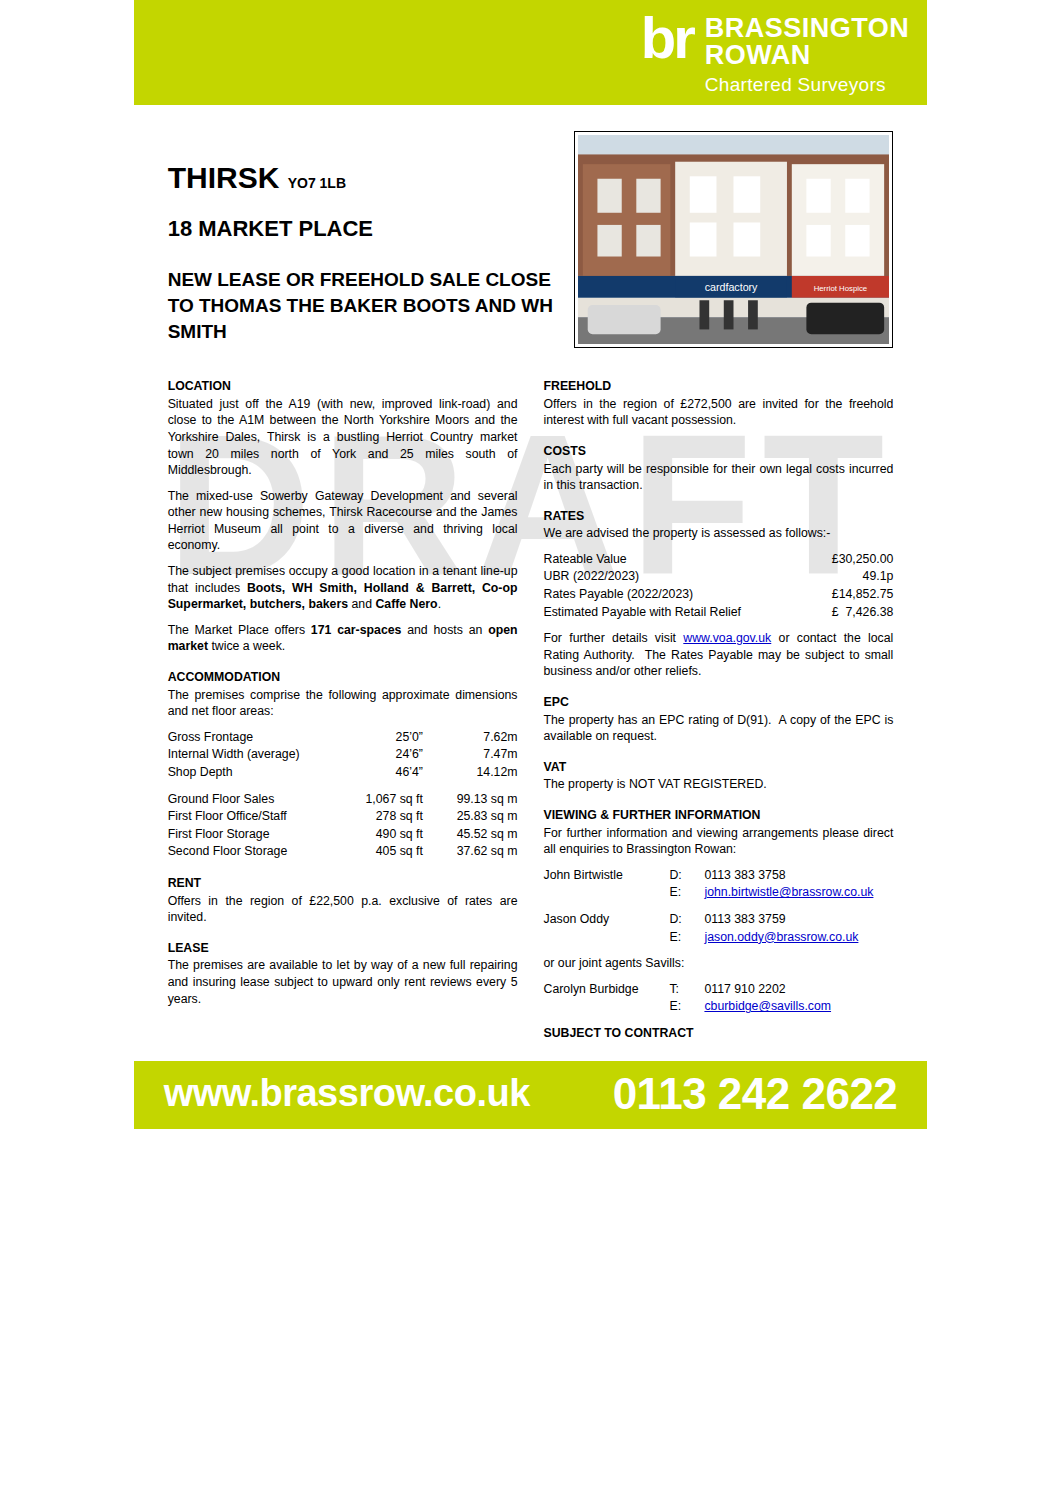br
BRASSINGTON ROWAN Chartered Surveyors
DRAFT
THIRSK YO7 1LB
18 MARKET PLACE
NEW LEASE OR FREEHOLD SALE CLOSE TO THOMAS THE BAKER BOOTS AND WH SMITH
LOCATION
Situated just off the A19 (with new, improved link-road) and close to the A1M between the North Yorkshire Moors and the Yorkshire Dales, Thirsk is a bustling Herriot Country market town 20 miles north of York and 25 miles south of Middlesbrough.
The mixed-use Sowerby Gateway Development and several other new housing schemes, Thirsk Racecourse and the James Herriot Museum all point to a diverse and thriving local economy.
The subject premises occupy a good location in a tenant line-up that includes Boots, WH Smith, Holland & Barrett, Co-op Supermarket, butchers, bakers and Caffe Nero.
The Market Place offers 171 car-spaces and hosts an open market twice a week.
ACCOMMODATION
The premises comprise the following approximate dimensions and net floor areas:
| Gross Frontage | 25’0” | 7.62m |
| Internal Width (average) | 24’6” | 7.47m |
| Shop Depth | 46’4” | 14.12m |
| Ground Floor Sales | 1,067 sq ft | 99.13 sq m |
| First Floor Office/Staff | 278 sq ft | 25.83 sq m |
| First Floor Storage | 490 sq ft | 45.52 sq m |
| Second Floor Storage | 405 sq ft | 37.62 sq m |
RENT
Offers in the region of £22,500 p.a. exclusive of rates are invited.
LEASE
The premises are available to let by way of a new full repairing and insuring lease subject to upward only rent reviews every 5 years.
FREEHOLD
Offers in the region of £272,500 are invited for the freehold interest with full vacant possession.
COSTS
Each party will be responsible for their own legal costs incurred in this transaction.
RATES
We are advised the property is assessed as follows:-
| Rateable Value | £30,250.00 |
| UBR (2022/2023) | 49.1p |
| Rates Payable (2022/2023) | £14,852.75 |
| Estimated Payable with Retail Relief | £ 7,426.38 |
For further details visit www.voa.gov.uk or contact the local Rating Authority. The Rates Payable may be subject to small business and/or other reliefs.
EPC
The property has an EPC rating of D(91). A copy of the EPC is available on request.
VAT
The property is NOT VAT REGISTERED.
VIEWING & FURTHER INFORMATION
For further information and viewing arrangements please direct all enquiries to Brassington Rowan:
| John Birtwistle | D: | 0113 383 3758 |
| | E: | john.birtwistle@brassrow.co.uk |
| Jason Oddy | D: | 0113 383 3759 |
| | E: | jason.oddy@brassrow.co.uk |
or our joint agents Savills:
| Carolyn Burbidge | T: | 0117 910 2202 |
| | E: | cburbidge@savills.com |
SUBJECT TO CONTRACT
www.brassrow.co.uk
0113 242 2622